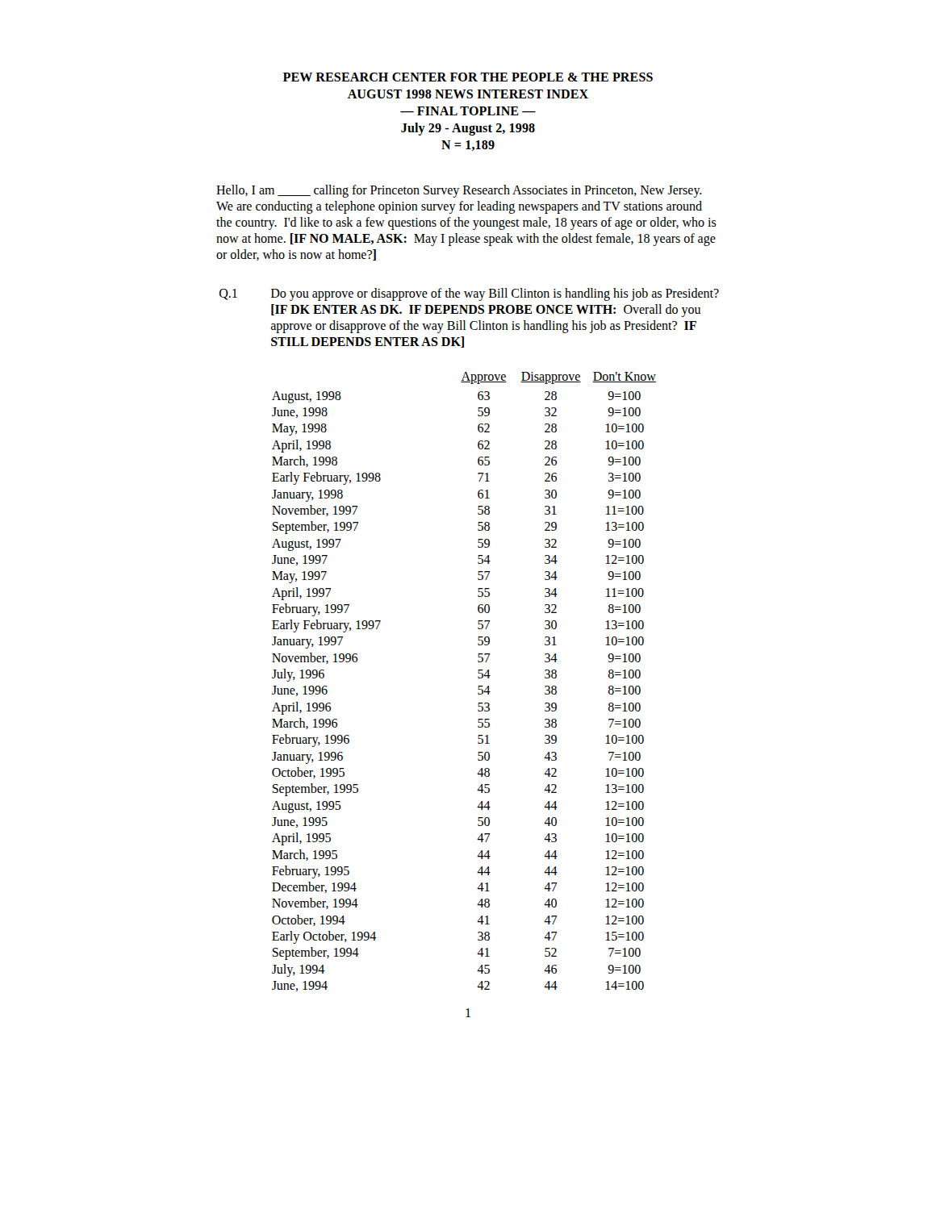PEW RESEARCH CENTER FOR THE PEOPLE & THE PRESS
AUGUST 1998 NEWS INTEREST INDEX
— FINAL TOPLINE —
July 29 - August 2, 1998
N = 1,189
Hello, I am _____ calling for Princeton Survey Research Associates in Princeton, New Jersey. We are conducting a telephone opinion survey for leading newspapers and TV stations around the country. I'd like to ask a few questions of the youngest male, 18 years of age or older, who is now at home. [IF NO MALE, ASK: May I please speak with the oldest female, 18 years of age or older, who is now at home?]
Q.1
Do you approve or disapprove of the way Bill Clinton is handling his job as President? [IF DK ENTER AS DK. IF DEPENDS PROBE ONCE WITH: Overall do you approve or disapprove of the way Bill Clinton is handling his job as President? IF STILL DEPENDS ENTER AS DK]
| | Approve | Disapprove | Don't Know |
| --- | --- | --- | --- |
| August, 1998 | 63 | 28 | 9=100 |
| June, 1998 | 59 | 32 | 9=100 |
| May, 1998 | 62 | 28 | 10=100 |
| April, 1998 | 62 | 28 | 10=100 |
| March, 1998 | 65 | 26 | 9=100 |
| Early February, 1998 | 71 | 26 | 3=100 |
| January, 1998 | 61 | 30 | 9=100 |
| November, 1997 | 58 | 31 | 11=100 |
| September, 1997 | 58 | 29 | 13=100 |
| August, 1997 | 59 | 32 | 9=100 |
| June, 1997 | 54 | 34 | 12=100 |
| May, 1997 | 57 | 34 | 9=100 |
| April, 1997 | 55 | 34 | 11=100 |
| February, 1997 | 60 | 32 | 8=100 |
| Early February, 1997 | 57 | 30 | 13=100 |
| January, 1997 | 59 | 31 | 10=100 |
| November, 1996 | 57 | 34 | 9=100 |
| July, 1996 | 54 | 38 | 8=100 |
| June, 1996 | 54 | 38 | 8=100 |
| April, 1996 | 53 | 39 | 8=100 |
| March, 1996 | 55 | 38 | 7=100 |
| February, 1996 | 51 | 39 | 10=100 |
| January, 1996 | 50 | 43 | 7=100 |
| October, 1995 | 48 | 42 | 10=100 |
| September, 1995 | 45 | 42 | 13=100 |
| August, 1995 | 44 | 44 | 12=100 |
| June, 1995 | 50 | 40 | 10=100 |
| April, 1995 | 47 | 43 | 10=100 |
| March, 1995 | 44 | 44 | 12=100 |
| February, 1995 | 44 | 44 | 12=100 |
| December, 1994 | 41 | 47 | 12=100 |
| November, 1994 | 48 | 40 | 12=100 |
| October, 1994 | 41 | 47 | 12=100 |
| Early October, 1994 | 38 | 47 | 15=100 |
| September, 1994 | 41 | 52 | 7=100 |
| July, 1994 | 45 | 46 | 9=100 |
| June, 1994 | 42 | 44 | 14=100 |
1